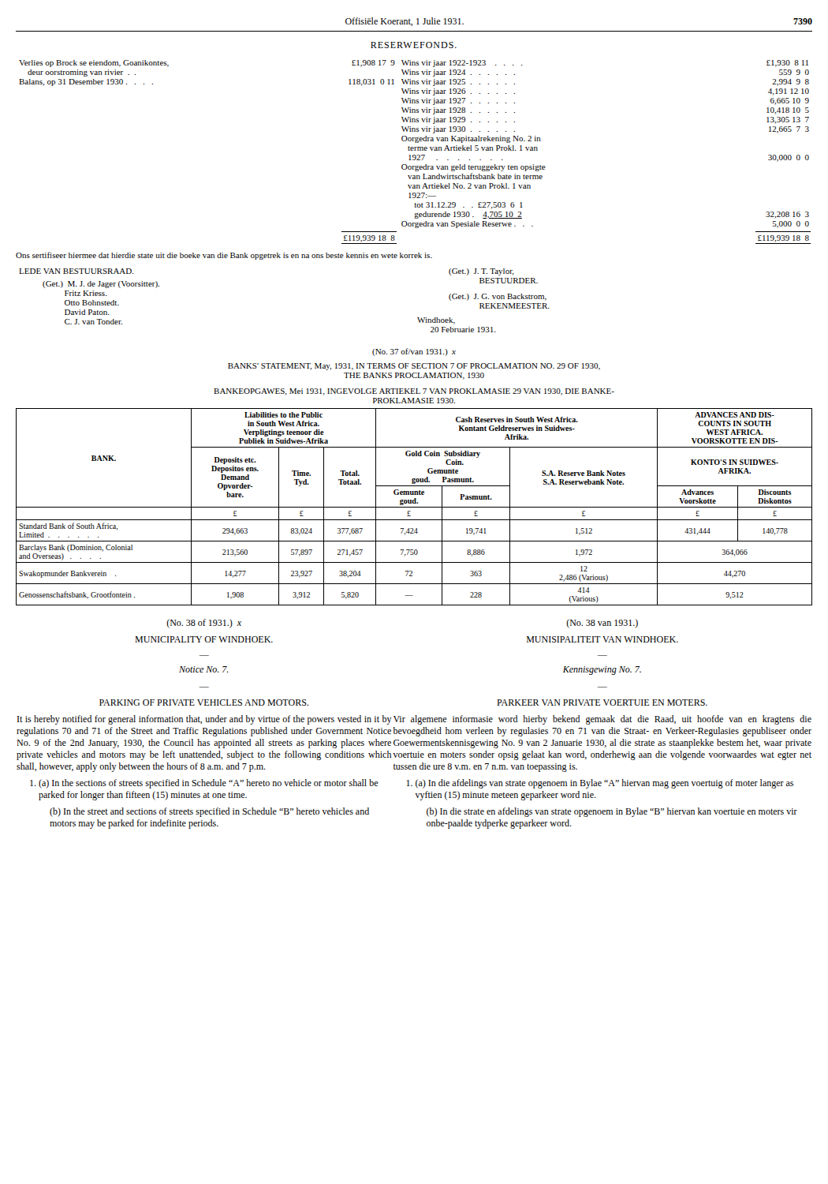7390 Offisiële Koerant, 1 Julie 1931.
RESERWEFONDS.
| / Verlies op Brock se eiendom, Goanikontes, deur oorstroming van rivier . . / £1,908 17 9 / / Balans, op 31 Desember 1930 . . . . / 118,031 0 11 / | / Wins vir jaar 1922-1923 . . . . / £1,930 8 11 / / Wins vir jaar 1924 . . . . . . / 559 9 0 / / Wins vir jaar 1925 . . . . . . / 2,994 9 8 / / Wins vir jaar 1926 . . . . . . / 4,191 12 10 / / Wins vir jaar 1927 . . . . . . / 6,665 10 9 / / Wins vir jaar 1928 . . . . . . / 10,418 10 5 / / Wins vir jaar 1929 . . . . . . / 13,305 13 7 / / Wins vir jaar 1930 . . . . . . / 12,665 7 3 / / Oorgedra van Kapitaalrekening No. 2 in terme van Artiekel 5 van Prokl. 1 van 1927 . . . . . . . / 30,000 0 0 / / Oorgedra van geld teruggekry ten opsigte van Landwirtschaftsbank bate in terme van Artiekel No. 2 van Prokl. 1 van 1927:— tot 31.12.29 . . £27,503 6 1 gedurende 1930 . 4,705 10 2 / 32,208 16 3 / / Oorgedra van Spesiale Reserwe . . . / 5,000 0 0 / |
| £119,939 18 8 | £119,939 18 8 |
Ons sertifiseer hiermee dat hierdie state uit die boeke van die Bank opgetrek is en na ons beste kennis en wete korrek is.
| LEDE VAN BESTUURSRAAD. (Get.) M. J. de Jager (Voorsitter). Fritz Kriess. Otto Bohnstedt. David Paton. C. J. van Tonder. | (Get.) J. T. Taylor, BESTUURDER. (Get.) J. G. von Backstrom, REKENMEESTER. Windhoek, 20 Februarie 1931. |
(No. 37 of/van 1931.) x
BANKS' STATEMENT, May, 1931, IN TERMS OF SECTION 7 OF PROCLAMATION NO. 29 OF 1930,
THE BANKS PROCLAMATION, 1930
BANKEOPGAWES, Mei 1931, INGEVOLGE ARTIEKEL 7 VAN PROKLAMASIE 29 VAN 1930, DIE BANKE-
PROKLAMASIE 1930.
| BANK. | Liabilities to the Public in South West Africa. Verpligtings teenoor die Publiek in Suidwes-Afrika | Cash Reserves in South West Africa. Kontant Geldreserwes in Suidwes- Afrika. | ADVANCES AND DIS- COUNTS IN SOUTH WEST AFRICA. VOORSKOTTE EN DIS- |
| --- | --- | --- | --- |
| Deposits etc. Depositos ens. Demand Opvorder- bare. | Time. Tyd. | Total. Totaal. | Gold Coin Subsidiary Coin. Gemunte goud. Pasmunt. | S.A. Reserve Bank Notes S.A. Reserwebank Note. | KONTO'S IN SUIDWES- AFRIKA. |
| Gemunte goud. | Pasmunt. | Advances Voorskotte | Discounts Diskontos |
| | £ | £ | £ | £ | £ | £ | £ | £ |
| Standard Bank of South Africa, Limited . . . . . . | 294,663 | 83,024 | 377,687 | 7,424 | 19,741 | 1,512 | 431,444 | 140,778 |
| Barclays Bank (Dominion, Colonial and Overseas) . . . . | 213,560 | 57,897 | 271,457 | 7,750 | 8,886 | 1,972 | 364,066 |
| Swakopmunder Bankverein . | 14,277 | 23,927 | 38,204 | 72 | 363 | 12 2,486 (Various) | 44,270 |
| Genossenschaftsbank, Grootfontein . | 1,908 | 3,912 | 5,820 | — | 228 | 414 (Various) | 9,512 |
| (No. 38 of 1931.) x MUNICIPALITY OF WINDHOEK. — Notice No. 7. — PARKING OF PRIVATE VEHICLES AND MOTORS. It is hereby notified for general information that, under and by virtue of the powers vested in it by regulations 70 and 71 of the Street and Traffic Regulations published under Government Notice No. 9 of the 2nd January, 1930, the Council has appointed all streets as parking places where private vehicles and motors may be left unattended, subject to the following conditions which shall, however, apply only between the hours of 8 a.m. and 7 p.m. (a) In the sections of streets specified in Schedule “A” hereto no vehicle or motor shall be parked for longer than fifteen (15) minutes at one time. (b) In the street and sections of streets specified in Schedule “B” hereto vehicles and motors may be parked for indefinite periods. | (No. 38 van 1931.) MUNISIPALITEIT VAN WINDHOEK. — Kennisgewing No. 7. — PARKEER VAN PRIVATE VOERTUIE EN MOTERS. Vir algemene informasie word hierby bekend gemaak dat die Raad, uit hoofde van en kragtens die bevoegdheid hom verleen by regulasies 70 en 71 van die Straat- en Verkeer-Regulasies gepubliseer onder Goewermentskennisgewing No. 9 van 2 Januarie 1930, al die strate as staanplekke bestem het, waar private voertuie en moters sonder opsig gelaat kan word, onderhewig aan die volgende voorwaardes wat egter net tussen die ure 8 v.m. en 7 n.m. van toepassing is. (a) In die afdelings van strate opgenoem in Bylae “A” hiervan mag geen voertuig of moter langer as vyftien (15) minute meteen geparkeer word nie. (b) In die strate en afdelings van strate opgenoem in Bylae “B” hiervan kan voertuie en moters vir onbe-paalde tydperke geparkeer word. |